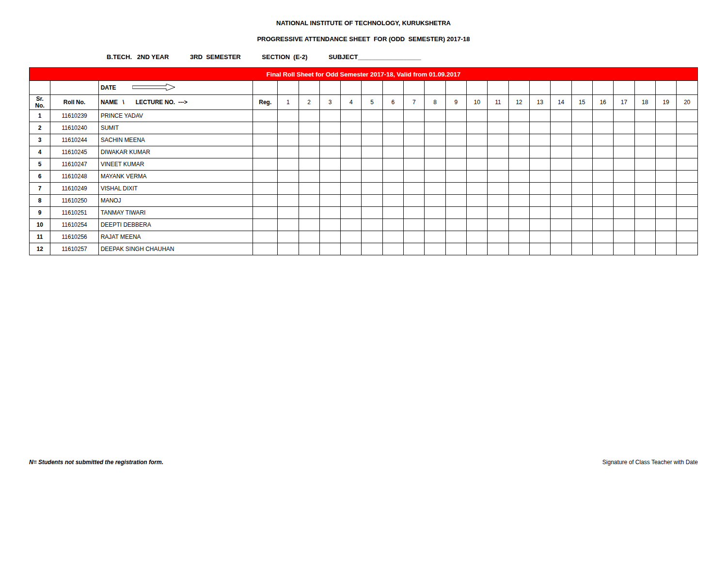NATIONAL INSTITUTE OF TECHNOLOGY, KURUKSHETRA
PROGRESSIVE ATTENDANCE SHEET FOR (ODD SEMESTER) 2017-18
B.TECH. 2ND YEAR 3RD SEMESTER SECTION (E-2) SUBJECT__________________
| Final Roll Sheet for Odd Semester 2017-18, Valid from 01.09.2017 |
| | | DATE | | | | | | | | | | | | | | | | | | | | | |
| Sr. No. | Roll No. | NAME \ LECTURE NO. ---> | Reg. | 1 | 2 | 3 | 4 | 5 | 6 | 7 | 8 | 9 | 10 | 11 | 12 | 13 | 14 | 15 | 16 | 17 | 18 | 19 | 20 |
| 1 | 11610239 | PRINCE YADAV | | | | | | | | | | | | | | | | | | | | | |
| 2 | 11610240 | SUMIT | | | | | | | | | | | | | | | | | | | | | |
| 3 | 11610244 | SACHIN MEENA | | | | | | | | | | | | | | | | | | | | | |
| 4 | 11610245 | DIWAKAR KUMAR | | | | | | | | | | | | | | | | | | | | | |
| 5 | 11610247 | VINEET KUMAR | | | | | | | | | | | | | | | | | | | | | |
| 6 | 11610248 | MAYANK VERMA | | | | | | | | | | | | | | | | | | | | | |
| 7 | 11610249 | VISHAL DIXIT | | | | | | | | | | | | | | | | | | | | | |
| 8 | 11610250 | MANOJ | | | | | | | | | | | | | | | | | | | | | |
| 9 | 11610251 | TANMAY TIWARI | | | | | | | | | | | | | | | | | | | | | |
| 10 | 11610254 | DEEPTI DEBBERA | | | | | | | | | | | | | | | | | | | | | |
| 11 | 11610256 | RAJAT MEENA | | | | | | | | | | | | | | | | | | | | | |
| 12 | 11610257 | DEEPAK SINGH CHAUHAN | | | | | | | | | | | | | | | | | | | | | |
N= Students not submitted the registration form.
Signature of Class Teacher with Date